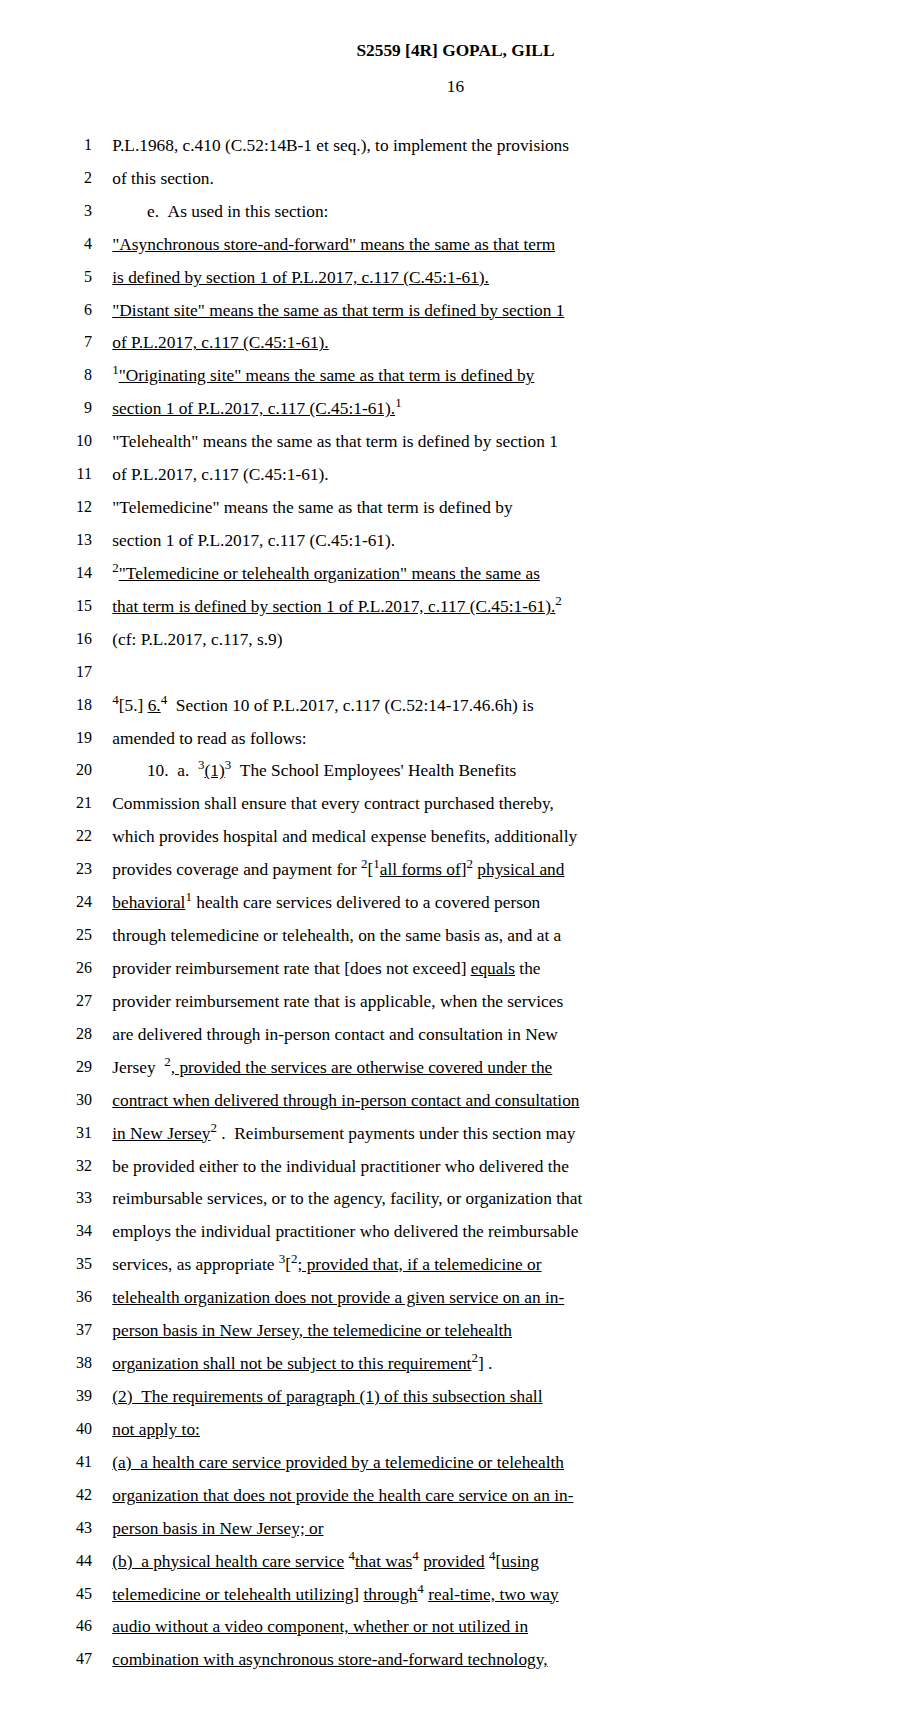S2559 [4R] GOPAL, GILL
16
P.L.1968, c.410 (C.52:14B-1 et seq.), to implement the provisions
of this section.
e. As used in this section:
"Asynchronous store-and-forward" means the same as that term
is defined by section 1 of P.L.2017, c.117 (C.45:1-61).
"Distant site" means the same as that term is defined by section 1
of P.L.2017, c.117 (C.45:1-61).
1"Originating site" means the same as that term is defined by
section 1 of P.L.2017, c.117 (C.45:1-61).1
"Telehealth" means the same as that term is defined by section 1
of P.L.2017, c.117 (C.45:1-61).
"Telemedicine" means the same as that term is defined by
section 1 of P.L.2017, c.117 (C.45:1-61).
2"Telemedicine or telehealth organization" means the same as
that term is defined by section 1 of P.L.2017, c.117 (C.45:1-61).2
(cf: P.L.2017, c.117, s.9)
4[5.] 6.4 Section 10 of P.L.2017, c.117 (C.52:14-17.46.6h) is
amended to read as follows:
10. a. 3(1)3 The School Employees' Health Benefits
Commission shall ensure that every contract purchased thereby,
which provides hospital and medical expense benefits, additionally
provides coverage and payment for 2[1all forms of]2 physical and
behavioral1 health care services delivered to a covered person
through telemedicine or telehealth, on the same basis as, and at a
provider reimbursement rate that [does not exceed] equals the
provider reimbursement rate that is applicable, when the services
are delivered through in-person contact and consultation in New
Jersey 2, provided the services are otherwise covered under the
contract when delivered through in-person contact and consultation
in New Jersey2 . Reimbursement payments under this section may
be provided either to the individual practitioner who delivered the
reimbursable services, or to the agency, facility, or organization that
employs the individual practitioner who delivered the reimbursable
services, as appropriate 3[2; provided that, if a telemedicine or
telehealth organization does not provide a given service on an in-
person basis in New Jersey, the telemedicine or telehealth
organization shall not be subject to this requirement2] .
(2) The requirements of paragraph (1) of this subsection shall
not apply to:
(a) a health care service provided by a telemedicine or telehealth
organization that does not provide the health care service on an in-
person basis in New Jersey; or
(b) a physical health care service 4that was4 provided 4[using
telemedicine or telehealth utilizing] through4 real-time, two way
audio without a video component, whether or not utilized in
combination with asynchronous store-and-forward technology,